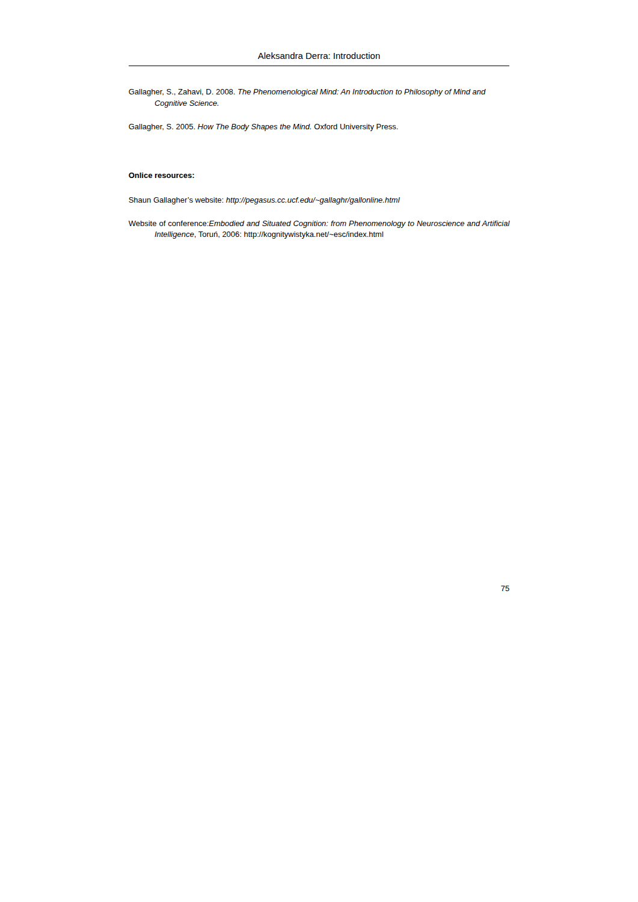Aleksandra Derra: Introduction
Gallagher, S., Zahavi, D. 2008. The Phenomenological Mind: An Introduction to Philosophy of Mind and Cognitive Science.
Gallagher, S. 2005. How The Body Shapes the Mind. Oxford University Press.
Onlice resources:
Shaun Gallagher’s website: http://pegasus.cc.ucf.edu/~gallaghr/gallonline.html
Website of conference:Embodied and Situated Cognition: from Phenomenology to Neuroscience and Artificial Intelligence, Toruń, 2006: http://kognitywistyka.net/~esc/index.html
75